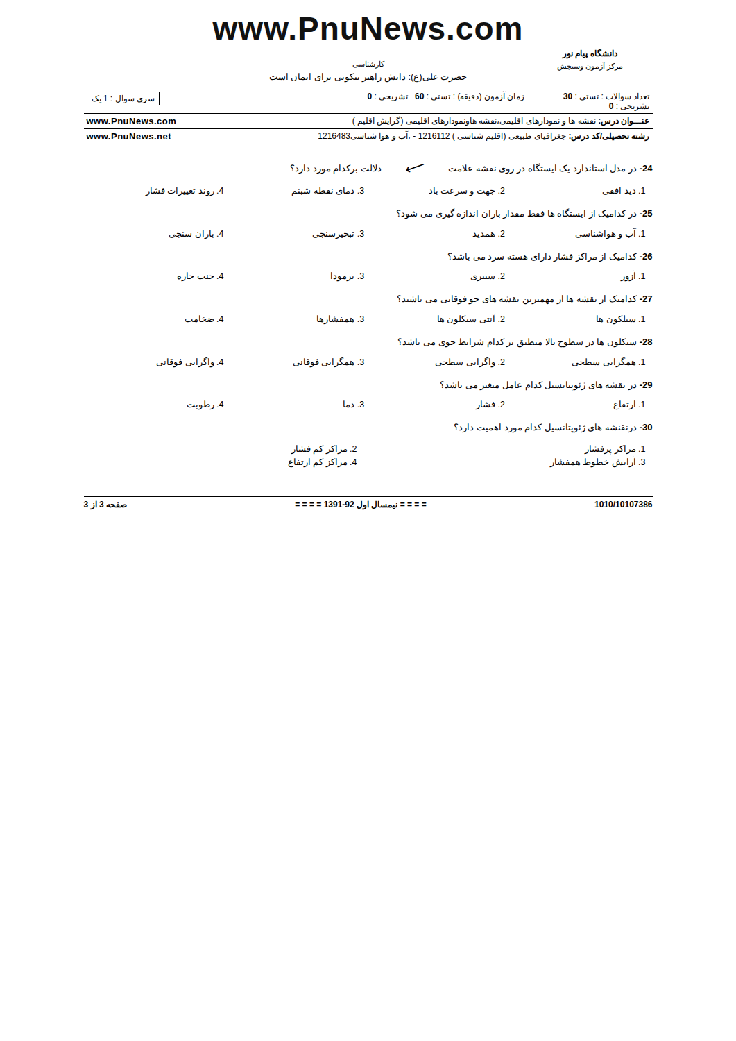www.PnuNews.com
دانشگاه پیام نور
مرکز آزمون وسنجش
کارشناسی حضرت علی(ع): دانش راهبر نیکویی برای ایمان است
| تعداد سوالات : تستی : 30 تشریحی : 0 | زمان آزمون (دقیقه) : تستی : 60 تشریحی : 0 | سری سوال : 1 یک |
| عنـــوان درس: نقشه ها و نمودارهای اقلیمی،نقشه هاونمودارهای اقلیمی (گرایش اقلیم ) | www.PnuNews.com |
| رشته تحصیلی/کد درس: جغرافیای طبیعی (اقلیم شناسی ) 1216112 - ،آب و هوا شناسی1216483 | www.PnuNews.net |
24- در مدل استاندارد یک ایستگاه در روی نقشه علامت ⟵ دلالت برکدام مورد دارد؟
1. دید افقی
2. جهت و سرعت باد
3. دمای نقطه شبنم
4. روند تغییرات فشار
25- در کدامیک از ایستگاه ها فقط مقدار باران اندازه گیری می شود؟
1. آب و هواشناسی
2. همدید
3. تبخیرسنجی
4. باران سنجی
26- کدامیک از مراکز فشار دارای هسته سرد می باشد؟
1. آزور
2. سیبری
3. برمودا
4. جنب حاره
27- کدامیک از نقشه ها از مهمترین نقشه های جو فوقانی می باشند؟
1. سیلکون ها
2. آنتی سیکلون ها
3. همفشارها
4. ضخامت
28- سیکلون ها در سطوح بالا منطبق بر کدام شرایط جوی می باشد؟
1. همگرایی سطحی
2. واگرایی سطحی
3. همگرایی فوقانی
4. واگرایی فوقانی
29- در نقشه های ژئوپتانسیل کدام عامل متغیر می باشد؟
1. ارتفاع
2. فشار
3. دما
4. رطوبت
30- درنقنشه های ژئوپتانسیل کدام مورد اهمیت دارد؟
1. مراکز پرفشار
2. مراکز کم فشار
3. آرایش خطوط همفشار
4. مراکز کم ارتفاع
1010/10107386
= = = = نیمسال اول 92-1391 = = = =
صفحه 3 از 3